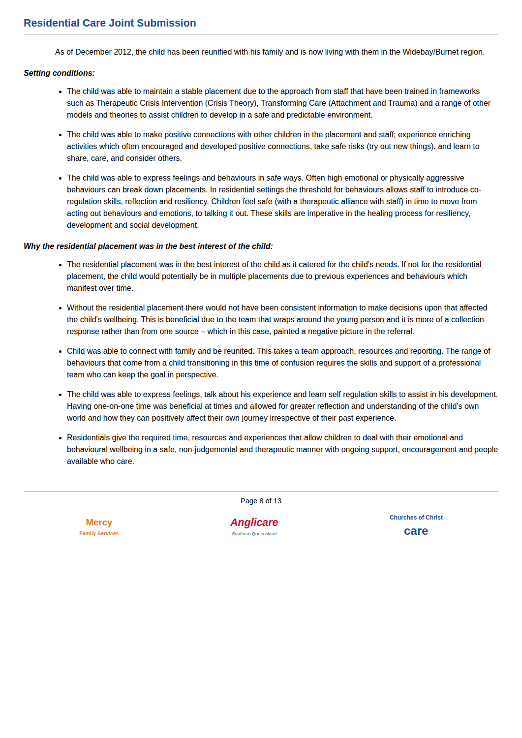Residential Care Joint Submission
As of December 2012, the child has been reunified with his family and is now living with them in the Widebay/Burnet region.
Setting conditions:
The child was able to maintain a stable placement due to the approach from staff that have been trained in frameworks such as Therapeutic Crisis Intervention (Crisis Theory), Transforming Care (Attachment and Trauma) and a range of other models and theories to assist children to develop in a safe and predictable environment.
The child was able to make positive connections with other children in the placement and staff; experience enriching activities which often encouraged and developed positive connections, take safe risks (try out new things), and learn to share, care, and consider others.
The child was able to express feelings and behaviours in safe ways. Often high emotional or physically aggressive behaviours can break down placements. In residential settings the threshold for behaviours allows staff to introduce co-regulation skills, reflection and resiliency. Children feel safe (with a therapeutic alliance with staff) in time to move from acting out behaviours and emotions, to talking it out. These skills are imperative in the healing process for resiliency, development and social development.
Why the residential placement was in the best interest of the child:
The residential placement was in the best interest of the child as it catered for the child's needs. If not for the residential placement, the child would potentially be in multiple placements due to previous experiences and behaviours which manifest over time.
Without the residential placement there would not have been consistent information to make decisions upon that affected the child's wellbeing. This is beneficial due to the team that wraps around the young person and it is more of a collection response rather than from one source – which in this case, painted a negative picture in the referral.
Child was able to connect with family and be reunited. This takes a team approach, resources and reporting. The range of behaviours that come from a child transitioning in this time of confusion requires the skills and support of a professional team who can keep the goal in perspective.
The child was able to express feelings, talk about his experience and learn self regulation skills to assist in his development. Having one-on-one time was beneficial at times and allowed for greater reflection and understanding of the child's own world and how they can positively affect their own journey irrespective of their past experience.
Residentials give the required time, resources and experiences that allow children to deal with their emotional and behavioural wellbeing in a safe, non-judgemental and therapeutic manner with ongoing support, encouragement and people available who care.
Page 8 of 13
Mercy
Family Services
Anglicare
Southern Queensland
Churches of Christ
care